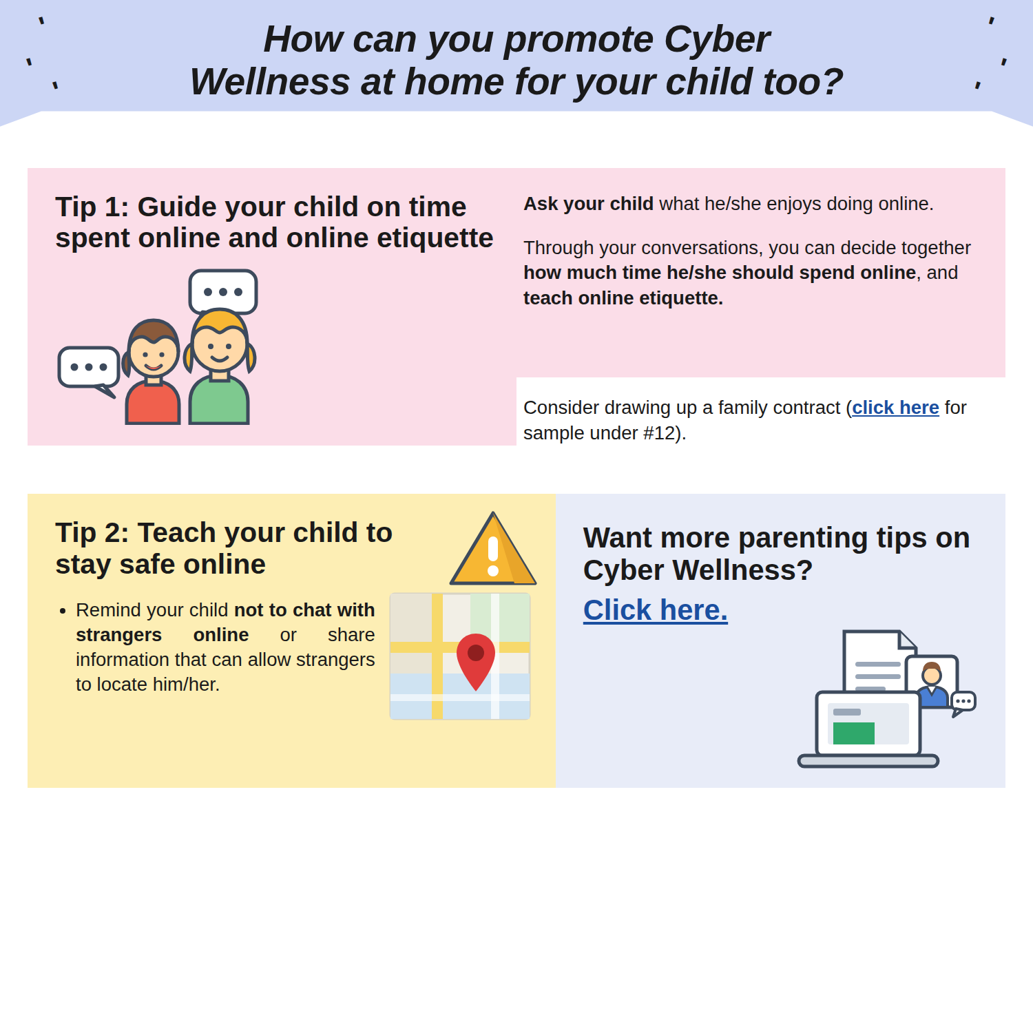' ' ' ' ' '
How can you promote Cyber
Wellness at home for your child too?
Tip 1: Guide your child on time spent online and online etiquette
Ask your child what he/she enjoys doing online.
Through your conversations, you can decide together how much time he/she should spend online, and teach online etiquette.
Consider drawing up a family contract (click here for sample under #12).
Tip 2: Teach your child to stay safe online
Remind your child not to chat with strangers online or share information that can allow strangers to locate him/her.
Want more parenting tips on Cyber Wellness?
Click here.